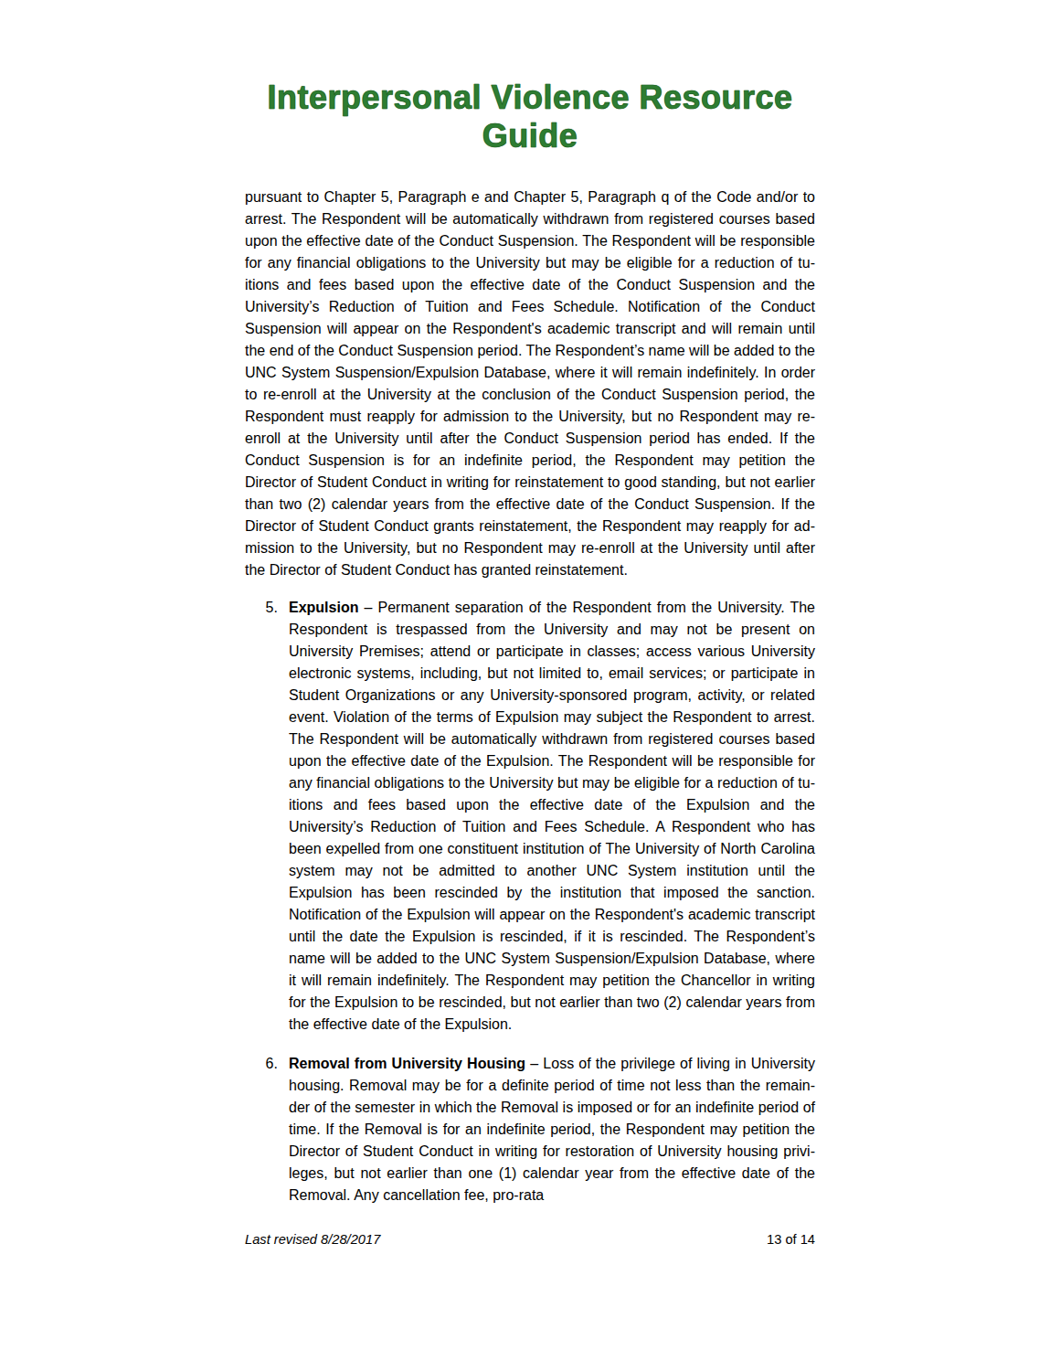Interpersonal Violence Resource Guide
pursuant to Chapter 5, Paragraph e and Chapter 5, Paragraph q of the Code and/or to arrest. The Respondent will be automatically withdrawn from registered courses based upon the effective date of the Conduct Suspension. The Respondent will be responsible for any financial obligations to the University but may be eligible for a reduction of tuitions and fees based upon the effective date of the Conduct Suspension and the University’s Reduction of Tuition and Fees Schedule. Notification of the Conduct Suspension will appear on the Respondent's academic transcript and will remain until the end of the Conduct Suspension period. The Respondent’s name will be added to the UNC System Suspension/Expulsion Database, where it will remain indefinitely. In order to re-enroll at the University at the conclusion of the Conduct Suspension period, the Respondent must reapply for admission to the University, but no Respondent may re-enroll at the University until after the Conduct Suspension period has ended. If the Conduct Suspension is for an indefinite period, the Respondent may petition the Director of Student Conduct in writing for reinstatement to good standing, but not earlier than two (2) calendar years from the effective date of the Conduct Suspension. If the Director of Student Conduct grants reinstatement, the Respondent may reapply for admission to the University, but no Respondent may re-enroll at the University until after the Director of Student Conduct has granted reinstatement.
Expulsion – Permanent separation of the Respondent from the University. The Respondent is trespassed from the University and may not be present on University Premises; attend or participate in classes; access various University electronic systems, including, but not limited to, email services; or participate in Student Organizations or any University-sponsored program, activity, or related event. Violation of the terms of Expulsion may subject the Respondent to arrest. The Respondent will be automatically withdrawn from registered courses based upon the effective date of the Expulsion. The Respondent will be responsible for any financial obligations to the University but may be eligible for a reduction of tuitions and fees based upon the effective date of the Expulsion and the University’s Reduction of Tuition and Fees Schedule. A Respondent who has been expelled from one constituent institution of The University of North Carolina system may not be admitted to another UNC System institution until the Expulsion has been rescinded by the institution that imposed the sanction. Notification of the Expulsion will appear on the Respondent's academic transcript until the date the Expulsion is rescinded, if it is rescinded. The Respondent’s name will be added to the UNC System Suspension/Expulsion Database, where it will remain indefinitely. The Respondent may petition the Chancellor in writing for the Expulsion to be rescinded, but not earlier than two (2) calendar years from the effective date of the Expulsion.
Removal from University Housing – Loss of the privilege of living in University housing. Removal may be for a definite period of time not less than the remainder of the semester in which the Removal is imposed or for an indefinite period of time. If the Removal is for an indefinite period, the Respondent may petition the Director of Student Conduct in writing for restoration of University housing privileges, but not earlier than one (1) calendar year from the effective date of the Removal. Any cancellation fee, pro-rata
Last revised 8/28/2017 13 of 14